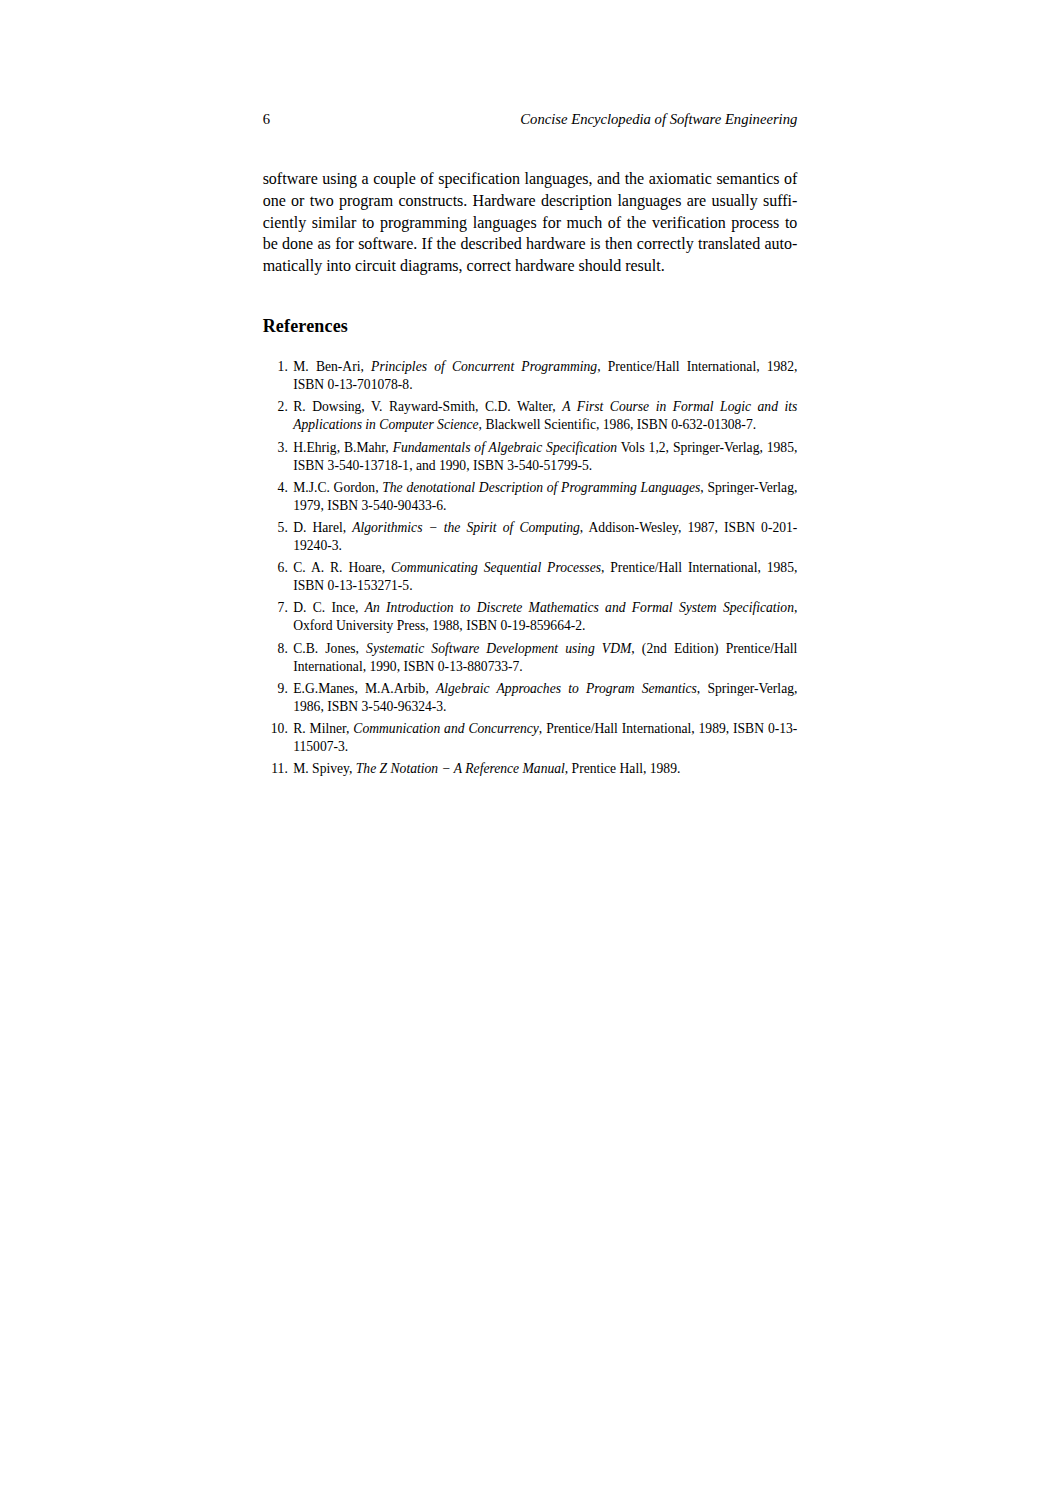6 Concise Encyclopedia of Software Engineering
software using a couple of specification languages, and the axiomatic semantics of one or two program constructs. Hardware description languages are usually sufficiently similar to programming languages for much of the verification process to be done as for software. If the described hardware is then correctly translated automatically into circuit diagrams, correct hardware should result.
References
M. Ben-Ari, Principles of Concurrent Programming, Prentice/Hall International, 1982, ISBN 0-13-701078-8.
R. Dowsing, V. Rayward-Smith, C.D. Walter, A First Course in Formal Logic and its Applications in Computer Science, Blackwell Scientific, 1986, ISBN 0-632-01308-7.
H.Ehrig, B.Mahr, Fundamentals of Algebraic Specification Vols 1,2, Springer-Verlag, 1985, ISBN 3-540-13718-1, and 1990, ISBN 3-540-51799-5.
M.J.C. Gordon, The denotational Description of Programming Languages, Springer-Verlag, 1979, ISBN 3-540-90433-6.
D. Harel, Algorithmics − the Spirit of Computing, Addison-Wesley, 1987, ISBN 0-201-19240-3.
C. A. R. Hoare, Communicating Sequential Processes, Prentice/Hall International, 1985, ISBN 0-13-153271-5.
D. C. Ince, An Introduction to Discrete Mathematics and Formal System Specification, Oxford University Press, 1988, ISBN 0-19-859664-2.
C.B. Jones, Systematic Software Development using VDM, (2nd Edition) Prentice/Hall International, 1990, ISBN 0-13-880733-7.
E.G.Manes, M.A.Arbib, Algebraic Approaches to Program Semantics, Springer-Verlag, 1986, ISBN 3-540-96324-3.
R. Milner, Communication and Concurrency, Prentice/Hall International, 1989, ISBN 0-13-115007-3.
M. Spivey, The Z Notation − A Reference Manual, Prentice Hall, 1989.